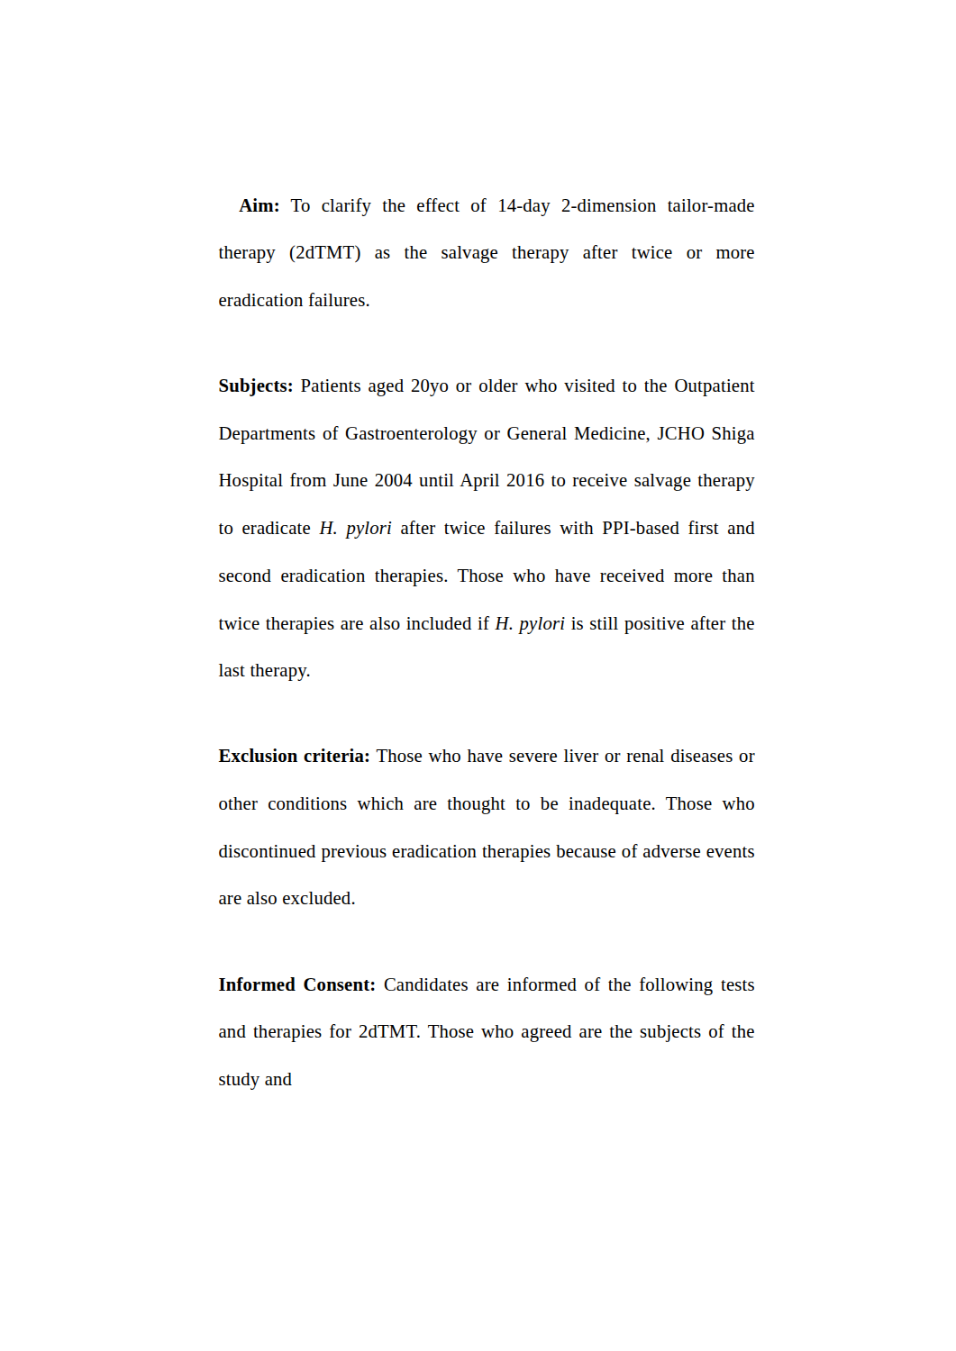Aim: To clarify the effect of 14-day 2-dimension tailor-made therapy (2dTMT) as the salvage therapy after twice or more eradication failures.
Subjects: Patients aged 20yo or older who visited to the Outpatient Departments of Gastroenterology or General Medicine, JCHO Shiga Hospital from June 2004 until April 2016 to receive salvage therapy to eradicate H. pylori after twice failures with PPI-based first and second eradication therapies. Those who have received more than twice therapies are also included if H. pylori is still positive after the last therapy.
Exclusion criteria: Those who have severe liver or renal diseases or other conditions which are thought to be inadequate. Those who discontinued previous eradication therapies because of adverse events are also excluded.
Informed Consent: Candidates are informed of the following tests and therapies for 2dTMT. Those who agreed are the subjects of the study and